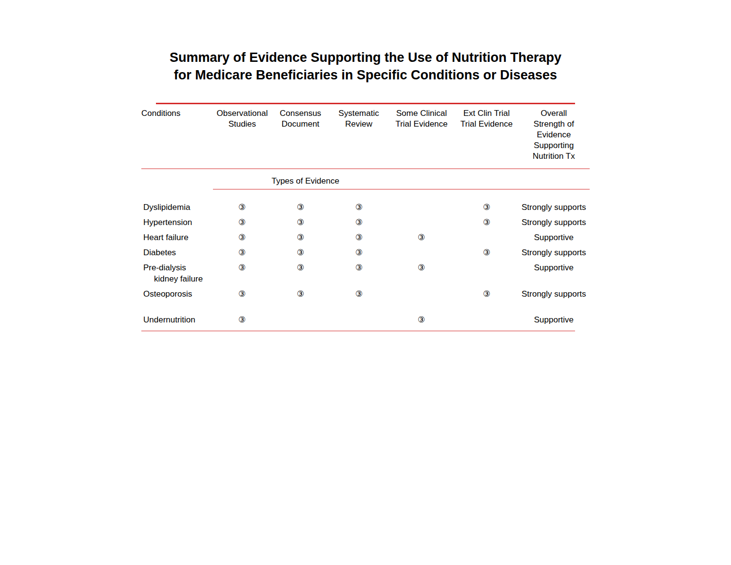Summary of Evidence Supporting the Use of Nutrition Therapy
for Medicare Beneficiaries in Specific Conditions or Diseases
| | Types of Evidence |
| Conditions | Observational Studies | Consensus Document | Systematic Review | Some Clinical Trial Evidence | Ext Clin Trial Trial Evidence | Overall Strength of Evidence Supporting Nutrition Tx |
| Dyslipidemia | ③ | ③ | ③ | | ③ | Strongly supports |
| Hypertension | ③ | ③ | ③ | | ③ | Strongly supports |
| Heart failure | ③ | ③ | ③ | ③ | | Supportive |
| Diabetes | ③ | ③ | ③ | | ③ | Strongly supports |
| Pre-dialysis kidney failure | ③ | ③ | ③ | ③ | | Supportive |
| Osteoporosis | ③ | ③ | ③ | | ③ | Strongly supports |
| Undernutrition | ③ | | | ③ | | Supportive |